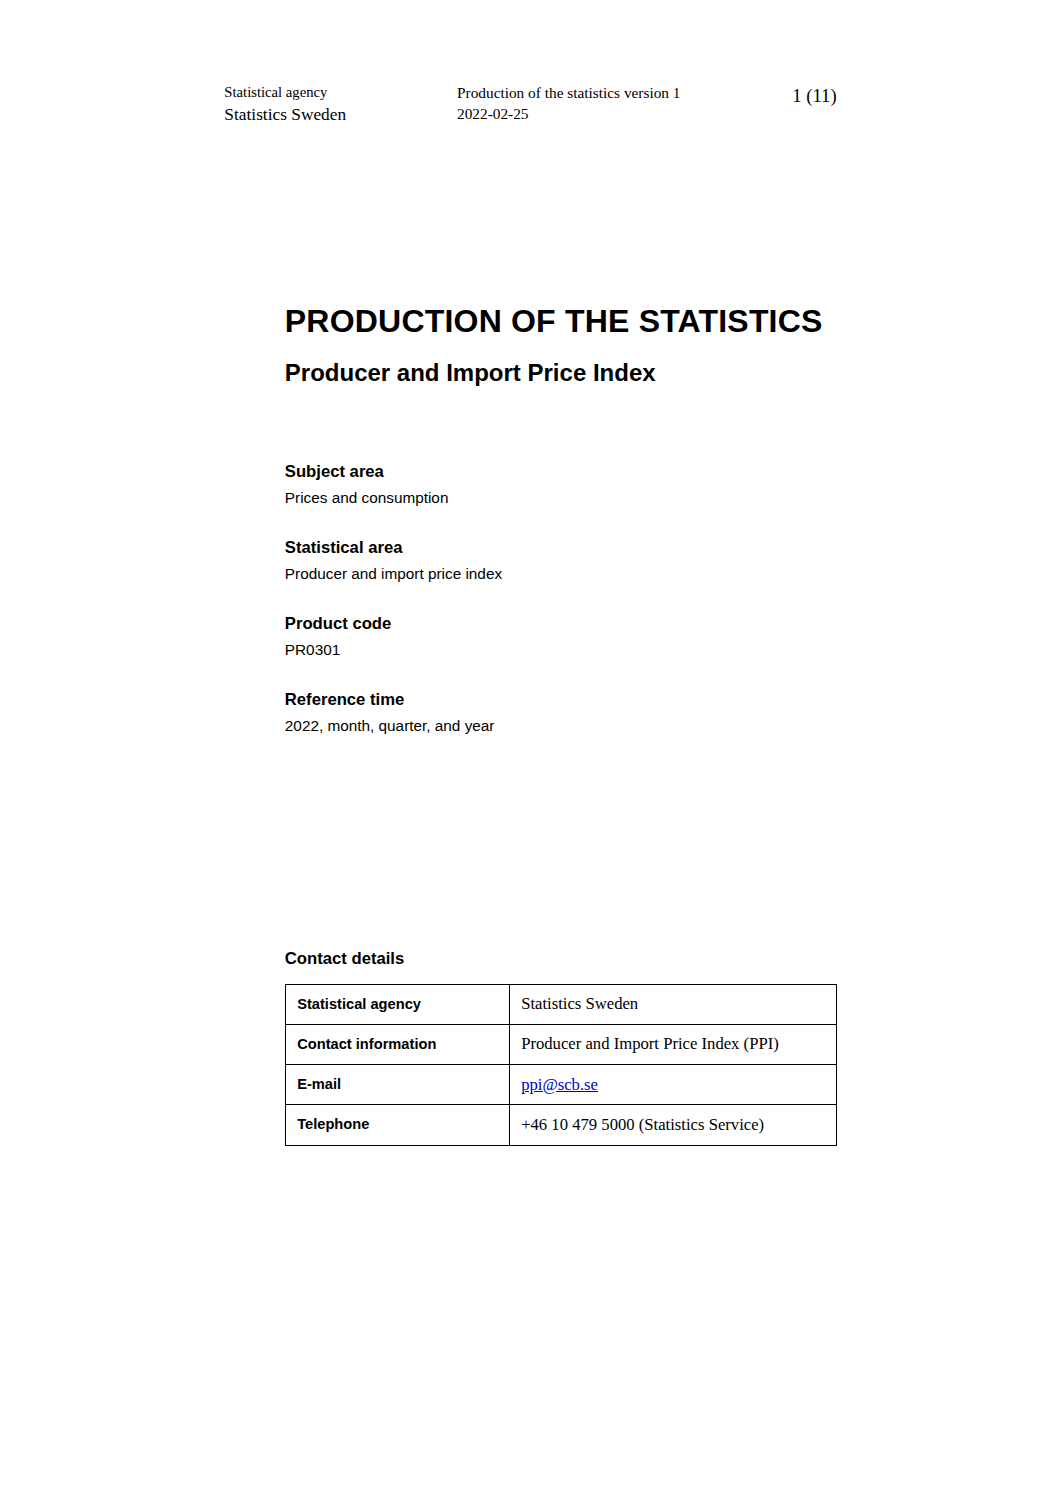Statistical agency Statistics Sweden
Production of the statistics version 1 2022-02-25
1 (11)
PRODUCTION OF THE STATISTICS
Producer and Import Price Index
Subject area
Prices and consumption
Statistical area
Producer and import price index
Product code
PR0301
Reference time
2022, month, quarter, and year
Contact details
| Statistical agency | Statistics Sweden |
| Contact information | Producer and Import Price Index (PPI) |
| E-mail | ppi@scb.se |
| Telephone | +46 10 479 5000 (Statistics Service) |